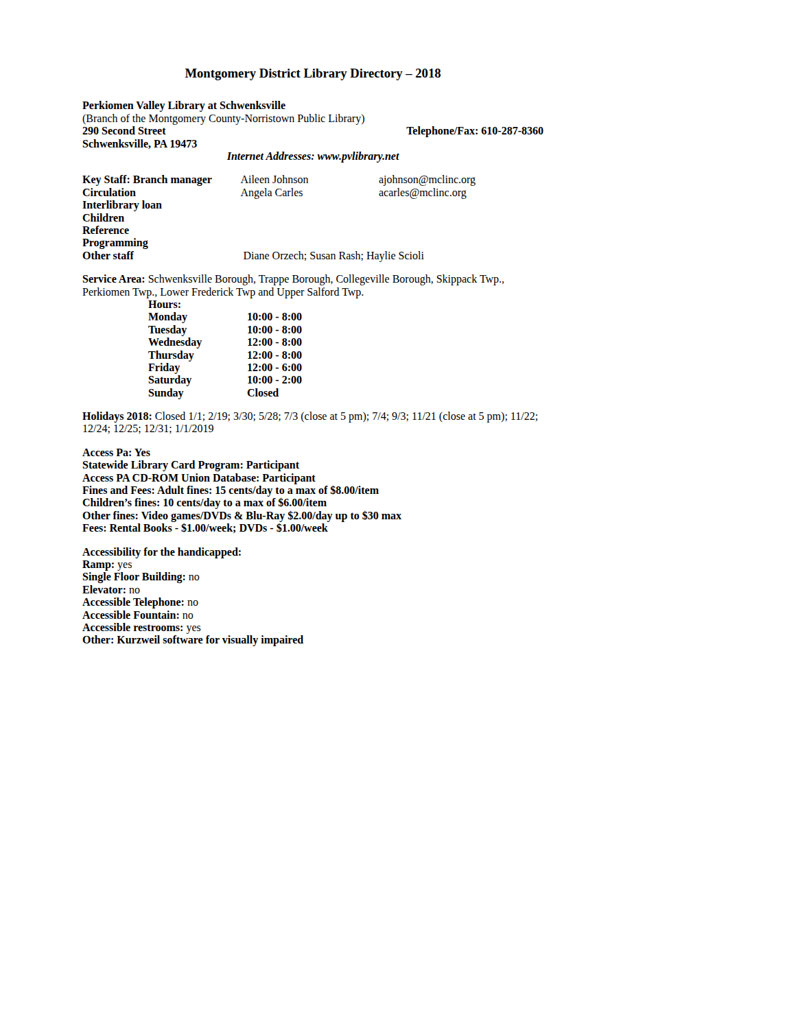Montgomery District Library Directory – 2018
Perkiomen Valley Library at Schwenksville
(Branch of the Montgomery County-Norristown Public Library)
290 Second StreetTelephone/Fax: 610-287-8360
Schwenksville, PA 19473
Internet Addresses: www.pvlibrary.net
| Key Staff: Branch manager | Aileen Johnson | ajohnson@mclinc.org |
| Circulation | Angela Carles | acarles@mclinc.org |
| Interlibrary loan | | |
| Children | | |
| Reference | | |
| Programming | | |
| Other staff | Diane Orzech; Susan Rash; Haylie Scioli |
Service Area: Schwenksville Borough, Trappe Borough, Collegeville Borough, Skippack Twp., Perkiomen Twp., Lower Frederick Twp and Upper Salford Twp.
| Hours: | |
| Monday | 10:00 - 8:00 |
| Tuesday | 10:00 - 8:00 |
| Wednesday | 12:00 - 8:00 |
| Thursday | 12:00 - 8:00 |
| Friday | 12:00 - 6:00 |
| Saturday | 10:00 - 2:00 |
| Sunday | Closed |
Holidays 2018: Closed 1/1; 2/19; 3/30; 5/28; 7/3 (close at 5 pm); 7/4; 9/3; 11/21 (close at 5 pm); 11/22; 12/24; 12/25; 12/31; 1/1/2019
Access Pa: Yes
Statewide Library Card Program: Participant
Access PA CD-ROM Union Database: Participant
Fines and Fees: Adult fines: 15 cents/day to a max of $8.00/item
Children’s fines: 10 cents/day to a max of $6.00/item
Other fines: Video games/DVDs & Blu-Ray $2.00/day up to $30 max
Fees: Rental Books - $1.00/week; DVDs - $1.00/week
Accessibility for the handicapped:
Ramp: yes
Single Floor Building: no
Elevator: no
Accessible Telephone: no
Accessible Fountain: no
Accessible restrooms: yes
Other: Kurzweil software for visually impaired